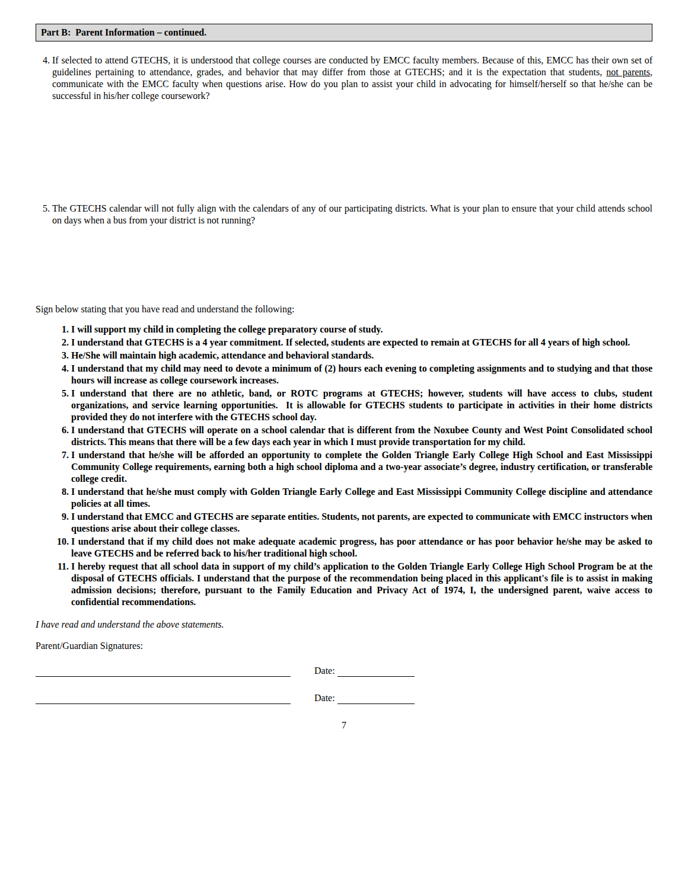Part B: Parent Information – continued.
If selected to attend GTECHS, it is understood that college courses are conducted by EMCC faculty members. Because of this, EMCC has their own set of guidelines pertaining to attendance, grades, and behavior that may differ from those at GTECHS; and it is the expectation that students, not parents, communicate with the EMCC faculty when questions arise. How do you plan to assist your child in advocating for himself/herself so that he/she can be successful in his/her college coursework?
The GTECHS calendar will not fully align with the calendars of any of our participating districts. What is your plan to ensure that your child attends school on days when a bus from your district is not running?
Sign below stating that you have read and understand the following:
I will support my child in completing the college preparatory course of study.
I understand that GTECHS is a 4 year commitment. If selected, students are expected to remain at GTECHS for all 4 years of high school.
He/She will maintain high academic, attendance and behavioral standards.
I understand that my child may need to devote a minimum of (2) hours each evening to completing assignments and to studying and that those hours will increase as college coursework increases.
I understand that there are no athletic, band, or ROTC programs at GTECHS; however, students will have access to clubs, student organizations, and service learning opportunities. It is allowable for GTECHS students to participate in activities in their home districts provided they do not interfere with the GTECHS school day.
I understand that GTECHS will operate on a school calendar that is different from the Noxubee County and West Point Consolidated school districts. This means that there will be a few days each year in which I must provide transportation for my child.
I understand that he/she will be afforded an opportunity to complete the Golden Triangle Early College High School and East Mississippi Community College requirements, earning both a high school diploma and a two-year associate’s degree, industry certification, or transferable college credit.
I understand that he/she must comply with Golden Triangle Early College and East Mississippi Community College discipline and attendance policies at all times.
I understand that EMCC and GTECHS are separate entities. Students, not parents, are expected to communicate with EMCC instructors when questions arise about their college classes.
I understand that if my child does not make adequate academic progress, has poor attendance or has poor behavior he/she may be asked to leave GTECHS and be referred back to his/her traditional high school.
I hereby request that all school data in support of my child’s application to the Golden Triangle Early College High School Program be at the disposal of GTECHS officials. I understand that the purpose of the recommendation being placed in this applicant's file is to assist in making admission decisions; therefore, pursuant to the Family Education and Privacy Act of 1974, I, the undersigned parent, waive access to confidential recommendations.
I have read and understand the above statements.
Parent/Guardian Signatures:
Date:
Date:
7